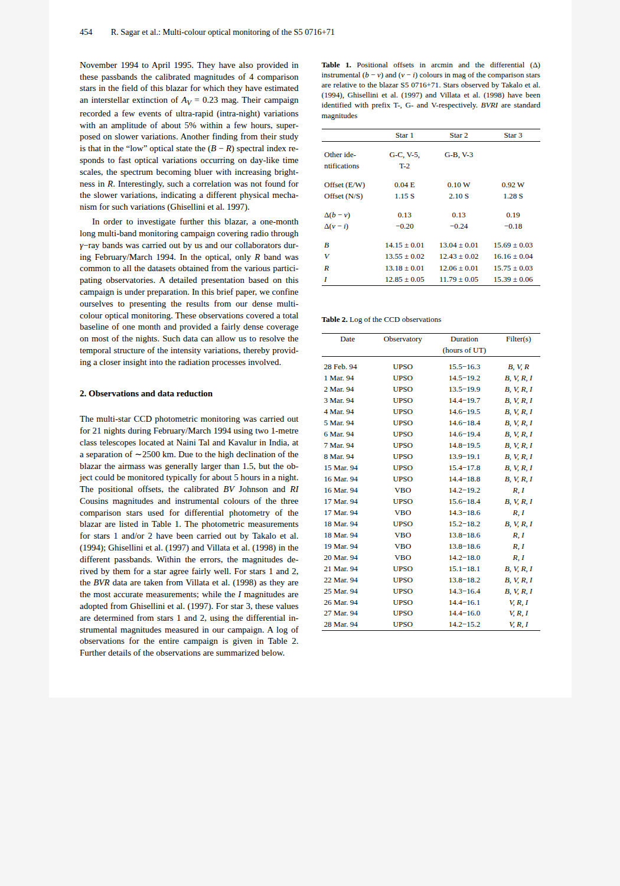454 R. Sagar et al.: Multi-colour optical monitoring of the S5 0716+71
November 1994 to April 1995. They have also provided in these passbands the calibrated magnitudes of 4 comparison stars in the field of this blazar for which they have estimated an interstellar extinction of AV = 0.23 mag. Their campaign recorded a few events of ultra-rapid (intra-night) variations with an amplitude of about 5% within a few hours, superposed on slower variations. Another finding from their study is that in the “low” optical state the (B − R) spectral index responds to fast optical variations occurring on day-like time scales, the spectrum becoming bluer with increasing brightness in R. Interestingly, such a correlation was not found for the slower variations, indicating a different physical mechanism for such variations (Ghisellini et al. 1997).
In order to investigate further this blazar, a one-month long multi-band monitoring campaign covering radio through γ−ray bands was carried out by us and our collaborators during February/March 1994. In the optical, only R band was common to all the datasets obtained from the various participating observatories. A detailed presentation based on this campaign is under preparation. In this brief paper, we confine ourselves to presenting the results from our dense multi-colour optical monitoring. These observations covered a total baseline of one month and provided a fairly dense coverage on most of the nights. Such data can allow us to resolve the temporal structure of the intensity variations, thereby providing a closer insight into the radiation processes involved.
2. Observations and data reduction
The multi-star CCD photometric monitoring was carried out for 21 nights during February/March 1994 using two 1-metre class telescopes located at Naini Tal and Kavalur in India, at a separation of ∼2500 km. Due to the high declination of the blazar the airmass was generally larger than 1.5, but the object could be monitored typically for about 5 hours in a night. The positional offsets, the calibrated BV Johnson and RI Cousins magnitudes and instrumental colours of the three comparison stars used for differential photometry of the blazar are listed in Table 1. The photometric measurements for stars 1 and/or 2 have been carried out by Takalo et al. (1994); Ghisellini et al. (1997) and Villata et al. (1998) in the different passbands. Within the errors, the magnitudes derived by them for a star agree fairly well. For stars 1 and 2, the BVR data are taken from Villata et al. (1998) as they are the most accurate measurements; while the I magnitudes are adopted from Ghisellini et al. (1997). For star 3, these values are determined from stars 1 and 2, using the differential instrumental magnitudes measured in our campaign. A log of observations for the entire campaign is given in Table 2. Further details of the observations are summarized below.
Table 1. Positional offsets in arcmin and the differential (Δ) instrumental (b − v) and (v − i) colours in mag of the comparison stars are relative to the blazar S5 0716+71. Stars observed by Takalo et al. (1994), Ghisellini et al. (1997) and Villata et al. (1998) have been identified with prefix T-, G- and V-respectively. BVRI are standard magnitudes
| | Star 1 | Star 2 | Star 3 |
| --- | --- | --- | --- |
| Other ide- | G-C, V-5, | G-B, V-3 | |
| ntifications | T-2 | | |
| Offset (E/W) | 0.04 E | 0.10 W | 0.92 W |
| Offset (N/S) | 1.15 S | 2.10 S | 1.28 S |
| Δ( b − v ) | 0.13 | 0.13 | 0.19 |
| Δ( v − i ) | −0.20 | −0.24 | −0.18 |
| B | 14.15 ± 0.01 | 13.04 ± 0.01 | 15.69 ± 0.03 |
| V | 13.55 ± 0.02 | 12.43 ± 0.02 | 16.16 ± 0.04 |
| R | 13.18 ± 0.01 | 12.06 ± 0.01 | 15.75 ± 0.03 |
| I | 12.85 ± 0.05 | 11.79 ± 0.05 | 15.39 ± 0.06 |
Table 2. Log of the CCD observations
| Date | Observatory | Duration | Filter(s) |
| --- | --- | --- | --- |
| | | (hours of UT) | |
| 28 Feb. 94 | UPSO | 15.5−16.3 | B, V, R |
| 1 Mar. 94 | UPSO | 14.5−19.2 | B, V, R, I |
| 2 Mar. 94 | UPSO | 13.5−19.9 | B, V, R, I |
| 3 Mar. 94 | UPSO | 14.4−19.7 | B, V, R, I |
| 4 Mar. 94 | UPSO | 14.6−19.5 | B, V, R, I |
| 5 Mar. 94 | UPSO | 14.6−18.4 | B, V, R, I |
| 6 Mar. 94 | UPSO | 14.6−19.4 | B, V, R, I |
| 7 Mar. 94 | UPSO | 14.8−19.5 | B, V, R, I |
| 8 Mar. 94 | UPSO | 13.9−19.1 | B, V, R, I |
| 15 Mar. 94 | UPSO | 15.4−17.8 | B, V, R, I |
| 16 Mar. 94 | UPSO | 14.4−18.8 | B, V, R, I |
| 16 Mar. 94 | VBO | 14.2−19.2 | R, I |
| 17 Mar. 94 | UPSO | 15.6−18.4 | B, V, R, I |
| 17 Mar. 94 | VBO | 14.3−18.6 | R, I |
| 18 Mar. 94 | UPSO | 15.2−18.2 | B, V, R, I |
| 18 Mar. 94 | VBO | 13.8−18.6 | R, I |
| 19 Mar. 94 | VBO | 13.8−18.6 | R, I |
| 20 Mar. 94 | VBO | 14.2−18.0 | R, I |
| 21 Mar. 94 | UPSO | 15.1−18.1 | B, V, R, I |
| 22 Mar. 94 | UPSO | 13.8−18.2 | B, V, R, I |
| 25 Mar. 94 | UPSO | 14.3−16.4 | B, V, R, I |
| 26 Mar. 94 | UPSO | 14.4−16.1 | V, R, I |
| 27 Mar. 94 | UPSO | 14.4−16.0 | V, R, I |
| 28 Mar. 94 | UPSO | 14.2−15.2 | V, R, I |